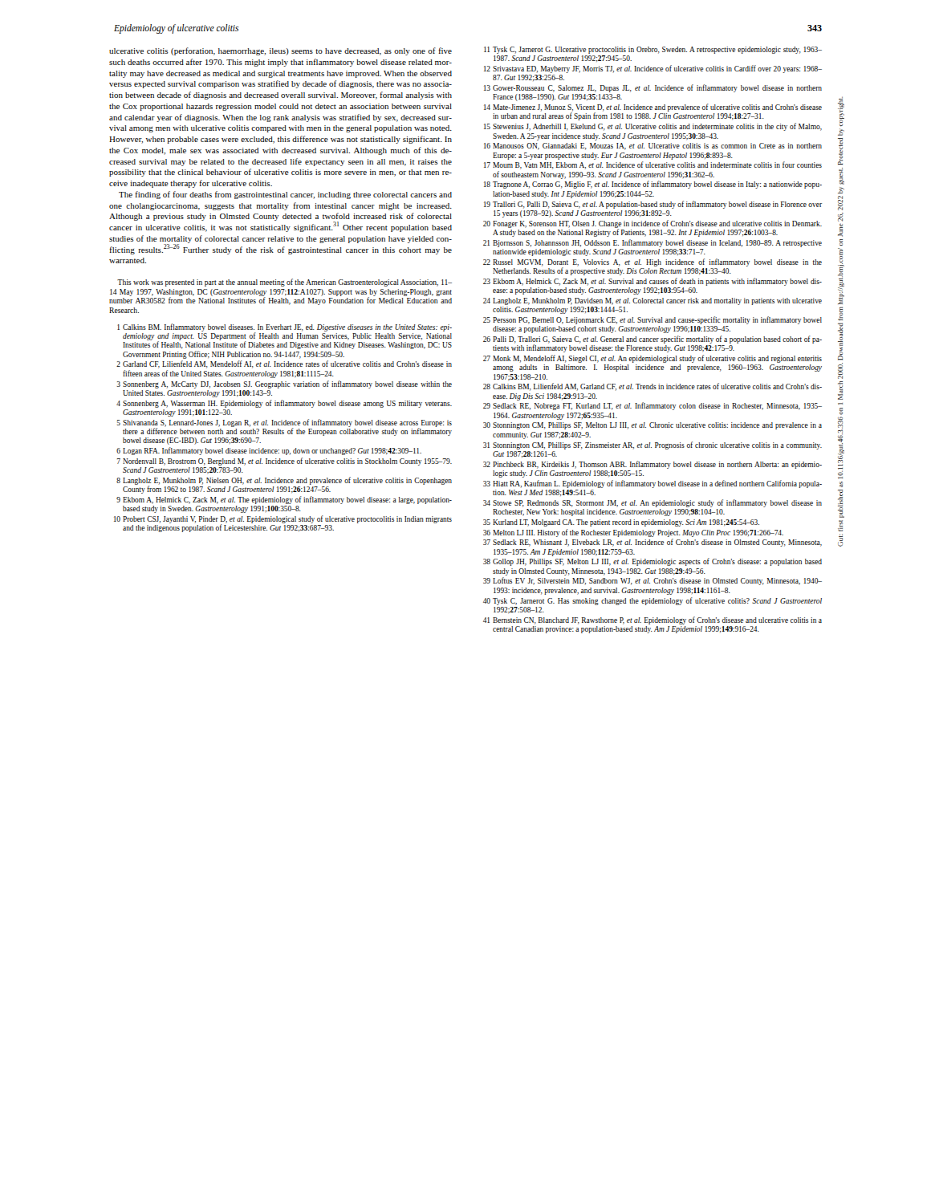Epidemiology of ulcerative colitis 343
ulcerative colitis (perforation, haemorrhage, ileus) seems to have decreased, as only one of five such deaths occurred after 1970. This might imply that inflammatory bowel disease related mortality may have decreased as medical and surgical treatments have improved. When the observed versus expected survival comparison was stratified by decade of diagnosis, there was no association between decade of diagnosis and decreased overall survival. Moreover, formal analysis with the Cox proportional hazards regression model could not detect an association between survival and calendar year of diagnosis. When the log rank analysis was stratified by sex, decreased survival among men with ulcerative colitis compared with men in the general population was noted. However, when probable cases were excluded, this difference was not statistically significant. In the Cox model, male sex was associated with decreased survival. Although much of this decreased survival may be related to the decreased life expectancy seen in all men, it raises the possibility that the clinical behaviour of ulcerative colitis is more severe in men, or that men receive inadequate therapy for ulcerative colitis.
The finding of four deaths from gastrointestinal cancer, including three colorectal cancers and one cholangiocarcinoma, suggests that mortality from intestinal cancer might be increased. Although a previous study in Olmsted County detected a twofold increased risk of colorectal cancer in ulcerative colitis, it was not statistically significant.31 Other recent population based studies of the mortality of colorectal cancer relative to the general population have yielded conflicting results.23–26 Further study of the risk of gastrointestinal cancer in this cohort may be warranted.
This work was presented in part at the annual meeting of the American Gastroenterological Association, 11–14 May 1997, Washington, DC (Gastroenterology 1997;112:A1027). Support was by Schering-Plough, grant number AR30582 from the National Institutes of Health, and Mayo Foundation for Medical Education and Research.
1 Calkins BM. Inflammatory bowel diseases. In Everhart JE, ed. Digestive diseases in the United States: epidemiology and impact. US Department of Health and Human Services, Public Health Service, National Institutes of Health, National Institute of Diabetes and Digestive and Kidney Diseases. Washington, DC: US Government Printing Office; NIH Publication no. 94-1447, 1994:509–50.
2 Garland CF, Lilienfeld AM, Mendeloff AI, et al. Incidence rates of ulcerative colitis and Crohn's disease in fifteen areas of the United States. Gastroenterology 1981;81:1115–24.
3 Sonnenberg A, McCarty DJ, Jacobsen SJ. Geographic variation of inflammatory bowel disease within the United States. Gastroenterology 1991;100:143–9.
4 Sonnenberg A, Wasserman IH. Epidemiology of inflammatory bowel disease among US military veterans. Gastroenterology 1991;101:122–30.
5 Shivananda S, Lennard-Jones J, Logan R, et al. Incidence of inflammatory bowel disease across Europe: is there a difference between north and south? Results of the European collaborative study on inflammatory bowel disease (EC-IBD). Gut 1996;39:690–7.
6 Logan RFA. Inflammatory bowel disease incidence: up, down or unchanged? Gut 1998;42:309–11.
7 Nordenvall B, Brostrom O, Berglund M, et al. Incidence of ulcerative colitis in Stockholm County 1955–79. Scand J Gastroenterol 1985;20:783–90.
8 Langholz E, Munkholm P, Nielsen OH, et al. Incidence and prevalence of ulcerative colitis in Copenhagen County from 1962 to 1987. Scand J Gastroenterol 1991;26:1247–56.
9 Ekbom A, Helmick C, Zack M, et al. The epidemiology of inflammatory bowel disease: a large, population-based study in Sweden. Gastroenterology 1991;100:350–8.
10 Probert CSJ, Jayanthi V, Pinder D, et al. Epidemiological study of ulcerative proctocolitis in Indian migrants and the indigenous population of Leicestershire. Gut 1992;33:687–93.
11 Tysk C, Jarnerot G. Ulcerative proctocolitis in Orebro, Sweden. A retrospective epidemiologic study, 1963–1987. Scand J Gastroenterol 1992;27:945–50.
12 Srivastava ED, Mayberry JF, Morris TJ, et al. Incidence of ulcerative colitis in Cardiff over 20 years: 1968–87. Gut 1992;33:256–8.
13 Gower-Rousseau C, Salomez JL, Dupas JL, et al. Incidence of inflammatory bowel disease in northern France (1988–1990). Gut 1994;35:1433–8.
14 Mate-Jimenez J, Munoz S, Vicent D, et al. Incidence and prevalence of ulcerative colitis and Crohn's disease in urban and rural areas of Spain from 1981 to 1988. J Clin Gastroenterol 1994;18:27–31.
15 Stewenius J, Adnerhill I, Ekelund G, et al. Ulcerative colitis and indeterminate colitis in the city of Malmo, Sweden. A 25-year incidence study. Scand J Gastroenterol 1995;30:38–43.
16 Manousos ON, Giannadaki E, Mouzas IA, et al. Ulcerative colitis is as common in Crete as in northern Europe: a 5-year prospective study. Eur J Gastroenterol Hepatol 1996;8:893–8.
17 Moum B, Vatn MH, Ekbom A, et al. Incidence of ulcerative colitis and indeterminate colitis in four counties of southeastern Norway, 1990–93. Scand J Gastroenterol 1996;31:362–6.
18 Tragnone A, Corrao G, Miglio F, et al. Incidence of inflammatory bowel disease in Italy: a nationwide population-based study. Int J Epidemiol 1996;25:1044–52.
19 Trallori G, Palli D, Saieva C, et al. A population-based study of inflammatory bowel disease in Florence over 15 years (1978–92). Scand J Gastroenterol 1996;31:892–9.
20 Fonager K, Sorenson HT, Olsen J. Change in incidence of Crohn's disease and ulcerative colitis in Denmark. A study based on the National Registry of Patients, 1981–92. Int J Epidemiol 1997;26:1003–8.
21 Bjornsson S, Johannsson JH, Oddsson E. Inflammatory bowel disease in Iceland, 1980–89. A retrospective nationwide epidemiologic study. Scand J Gastroenterol 1998;33:71–7.
22 Russel MGVM, Dorant E, Volovics A, et al. High incidence of inflammatory bowel disease in the Netherlands. Results of a prospective study. Dis Colon Rectum 1998;41:33–40.
23 Ekbom A, Helmick C, Zack M, et al. Survival and causes of death in patients with inflammatory bowel disease: a population-based study. Gastroenterology 1992;103:954–60.
24 Langholz E, Munkholm P, Davidsen M, et al. Colorectal cancer risk and mortality in patients with ulcerative colitis. Gastroenterology 1992;103:1444–51.
25 Persson PG, Bernell O, Leijonmarck CE, et al. Survival and cause-specific mortality in inflammatory bowel disease: a population-based cohort study. Gastroenterology 1996;110:1339–45.
26 Palli D, Trallori G, Saieva C, et al. General and cancer specific mortality of a population based cohort of patients with inflammatory bowel disease: the Florence study. Gut 1998;42:175–9.
27 Monk M, Mendeloff AI, Siegel CI, et al. An epidemiological study of ulcerative colitis and regional enteritis among adults in Baltimore. I. Hospital incidence and prevalence, 1960–1963. Gastroenterology 1967;53:198–210.
28 Calkins BM, Lilienfeld AM, Garland CF, et al. Trends in incidence rates of ulcerative colitis and Crohn's disease. Dig Dis Sci 1984;29:913–20.
29 Sedlack RE, Nobrega FT, Kurland LT, et al. Inflammatory colon disease in Rochester, Minnesota, 1935–1964. Gastroenterology 1972;65:935–41.
30 Stonnington CM, Phillips SF, Melton LJ III, et al. Chronic ulcerative colitis: incidence and prevalence in a community. Gut 1987;28:402–9.
31 Stonnington CM, Phillips SF, Zinsmeister AR, et al. Prognosis of chronic ulcerative colitis in a community. Gut 1987;28:1261–6.
32 Pinchbeck BR, Kirdeikis J, Thomson ABR. Inflammatory bowel disease in northern Alberta: an epidemiologic study. J Clin Gastroenterol 1988;10:505–15.
33 Hiatt RA, Kaufman L. Epidemiology of inflammatory bowel disease in a defined northern California population. West J Med 1988;149:541–6.
34 Stowe SP, Redmonds SR, Stormont JM, et al. An epidemiologic study of inflammatory bowel disease in Rochester, New York: hospital incidence. Gastroenterology 1990;98:104–10.
35 Kurland LT, Molgaard CA. The patient record in epidemiology. Sci Am 1981;245:54–63.
36 Melton LJ III. History of the Rochester Epidemiology Project. Mayo Clin Proc 1996;71:266–74.
37 Sedlack RE, Whisnant J, Elveback LR, et al. Incidence of Crohn's disease in Olmsted County, Minnesota, 1935–1975. Am J Epidemiol 1980;112:759–63.
38 Gollop JH, Phillips SF, Melton LJ III, et al. Epidemiologic aspects of Crohn's disease: a population based study in Olmsted County, Minnesota, 1943–1982. Gut 1988;29:49–56.
39 Loftus EV Jr, Silverstein MD, Sandborn WJ, et al. Crohn's disease in Olmsted County, Minnesota, 1940–1993: incidence, prevalence, and survival. Gastroenterology 1998;114:1161–8.
40 Tysk C, Jarnerot G. Has smoking changed the epidemiology of ulcerative colitis? Scand J Gastroenterol 1992;27:508–12.
41 Bernstein CN, Blanchard JF, Rawsthorne P, et al. Epidemiology of Crohn's disease and ulcerative colitis in a central Canadian province: a population-based study. Am J Epidemiol 1999;149:916–24.
Gut: first published as 10.1136/gut.46.3.336 on 1 March 2000. Downloaded from http://gut.bmj.com/ on June 26, 2022 by guest. Protected by copyright.